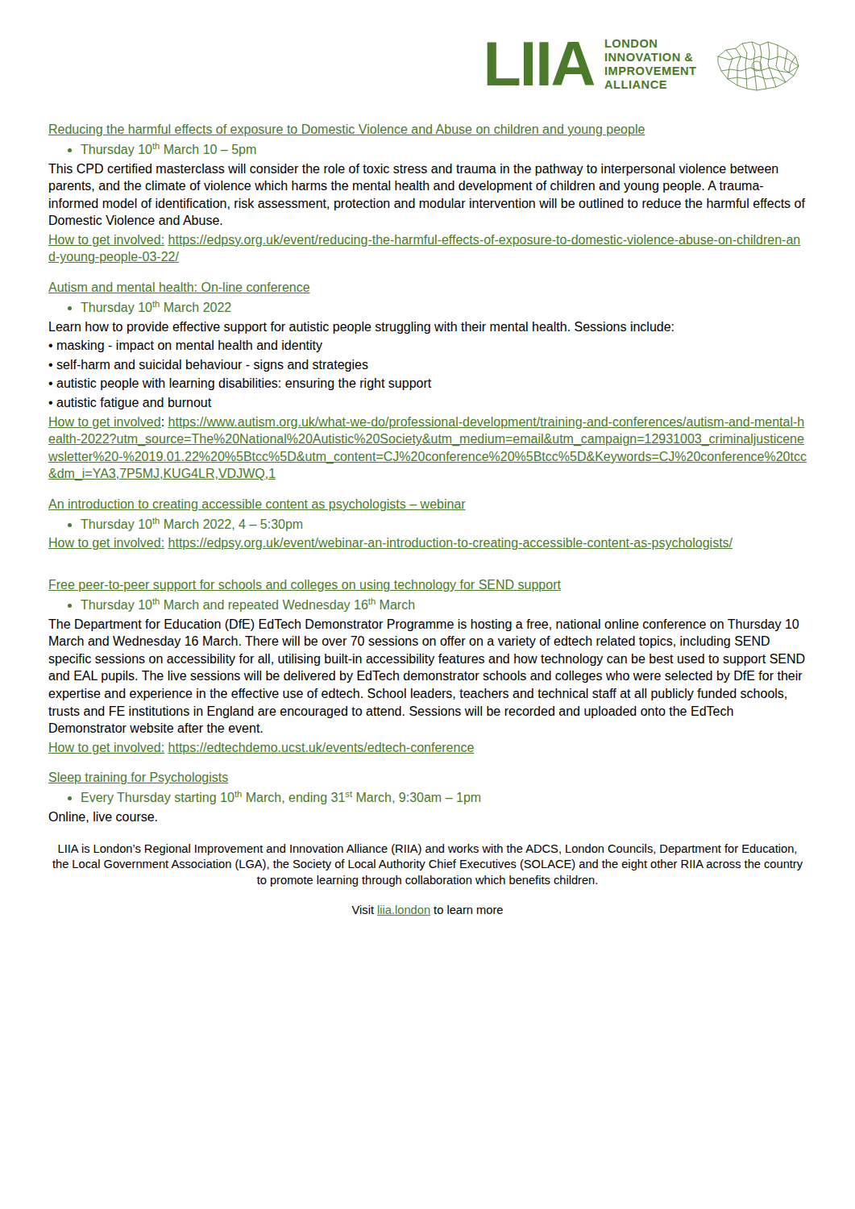LIIA LONDON
INNOVATION &
IMPROVEMENT
ALLIANCE
Reducing the harmful effects of exposure to Domestic Violence and Abuse on children and young people
Thursday 10th March 10 – 5pm
This CPD certified masterclass will consider the role of toxic stress and trauma in the pathway to interpersonal violence between parents, and the climate of violence which harms the mental health and development of children and young people. A trauma-informed model of identification, risk assessment, protection and modular intervention will be outlined to reduce the harmful effects of Domestic Violence and Abuse.
How to get involved: https://edpsy.org.uk/event/reducing-the-harmful-effects-of-exposure-to-domestic-violence-abuse-on-children-and-young-people-03-22/
Autism and mental health: On-line conference
Thursday 10th March 2022
Learn how to provide effective support for autistic people struggling with their mental health. Sessions include:
• masking - impact on mental health and identity
• self-harm and suicidal behaviour - signs and strategies
• autistic people with learning disabilities: ensuring the right support
• autistic fatigue and burnout
How to get involved: https://www.autism.org.uk/what-we-do/professional-development/training-and-conferences/autism-and-mental-health-2022?utm_source=The%20National%20Autistic%20Society&utm_medium=email&utm_campaign=12931003_criminaljusticenewsletter%20-%2019.01.22%20%5Btcc%5D&utm_content=CJ%20conference%20%5Btcc%5D&Keywords=CJ%20conference%20tcc&dm_i=YA3,7P5MJ,KUG4LR,VDJWQ,1
An introduction to creating accessible content as psychologists – webinar
Thursday 10th March 2022, 4 – 5:30pm
How to get involved: https://edpsy.org.uk/event/webinar-an-introduction-to-creating-accessible-content-as-psychologists/
Free peer-to-peer support for schools and colleges on using technology for SEND support
Thursday 10th March and repeated Wednesday 16th March
The Department for Education (DfE) EdTech Demonstrator Programme is hosting a free, national online conference on Thursday 10 March and Wednesday 16 March. There will be over 70 sessions on offer on a variety of edtech related topics, including SEND specific sessions on accessibility for all, utilising built-in accessibility features and how technology can be best used to support SEND and EAL pupils. The live sessions will be delivered by EdTech demonstrator schools and colleges who were selected by DfE for their expertise and experience in the effective use of edtech. School leaders, teachers and technical staff at all publicly funded schools, trusts and FE institutions in England are encouraged to attend. Sessions will be recorded and uploaded onto the EdTech Demonstrator website after the event.
How to get involved: https://edtechdemo.ucst.uk/events/edtech-conference
Sleep training for Psychologists
Every Thursday starting 10th March, ending 31st March, 9:30am – 1pm
Online, live course.
LIIA is London’s Regional Improvement and Innovation Alliance (RIIA) and works with the ADCS, London Councils, Department for Education, the Local Government Association (LGA), the Society of Local Authority Chief Executives (SOLACE) and the eight other RIIA across the country to promote learning through collaboration which benefits children.
Visit liia.london to learn more